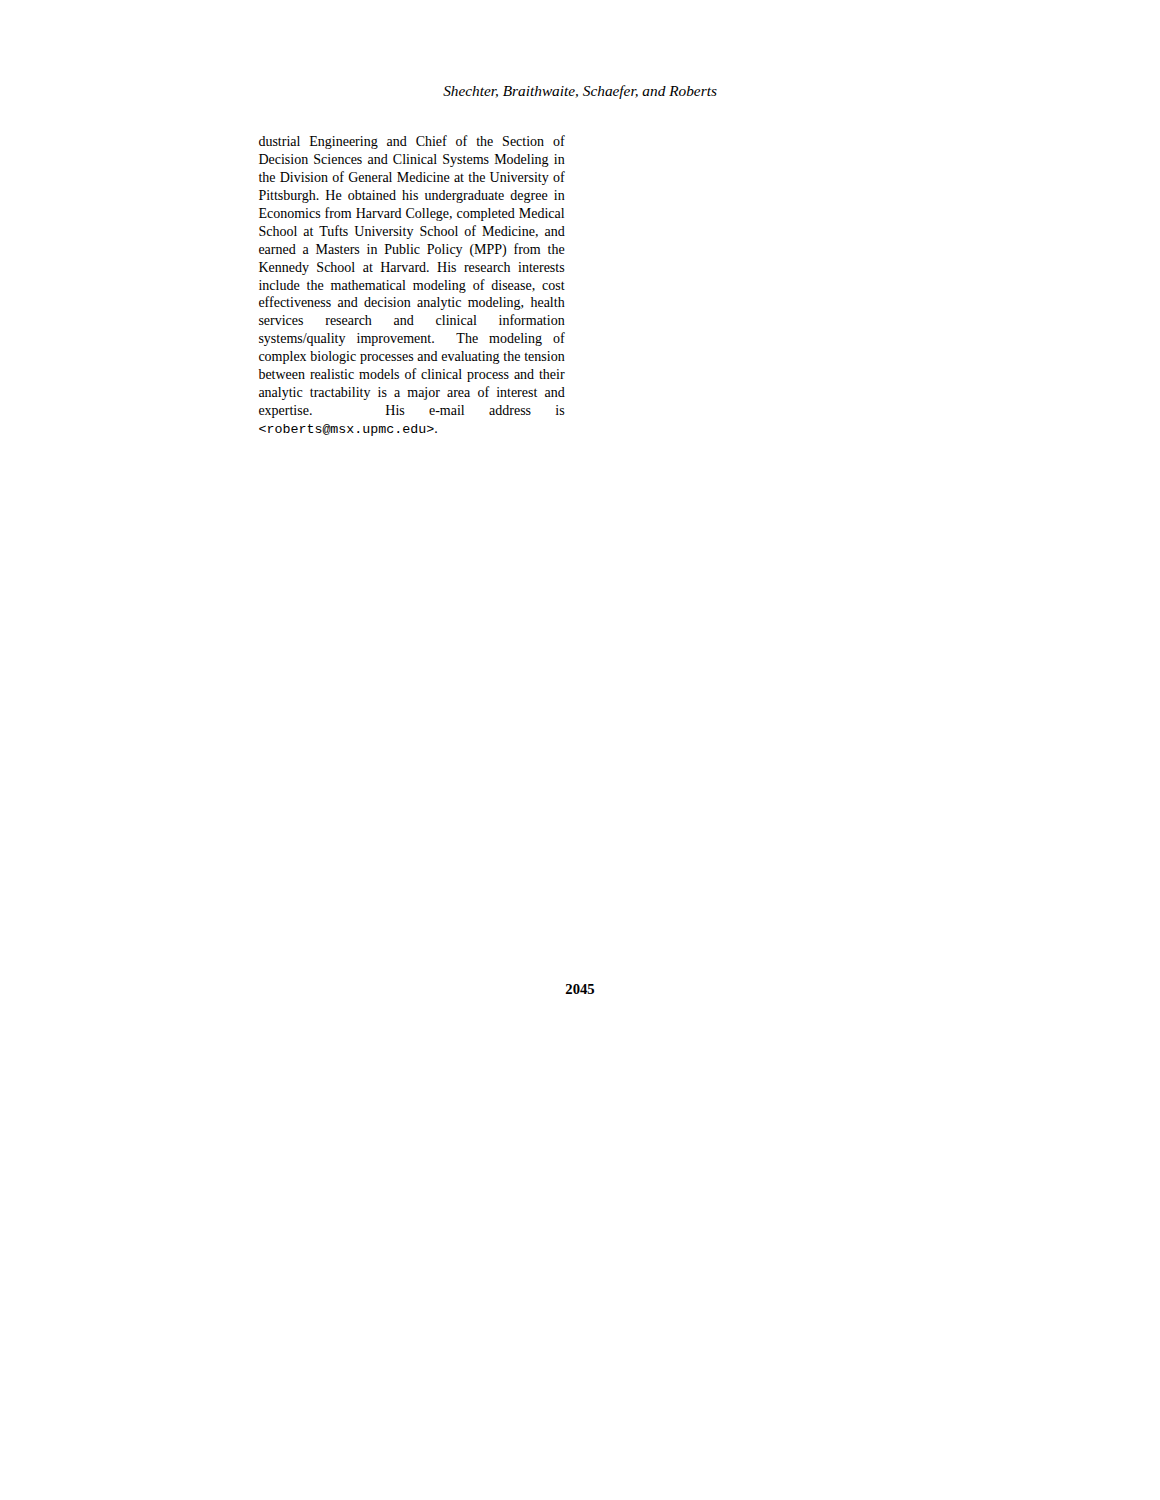Shechter, Braithwaite, Schaefer, and Roberts
dustrial Engineering and Chief of the Section of Decision Sciences and Clinical Systems Modeling in the Division of General Medicine at the University of Pittsburgh. He obtained his undergraduate degree in Economics from Harvard College, completed Medical School at Tufts University School of Medicine, and earned a Masters in Public Policy (MPP) from the Kennedy School at Harvard. His research interests include the mathematical modeling of disease, cost effectiveness and decision analytic modeling, health services research and clinical information systems/quality improvement. The modeling of complex biologic processes and evaluating the tension between realistic models of clinical process and their analytic tractability is a major area of interest and expertise. His e-mail address is <roberts@msx.upmc.edu>.
2045